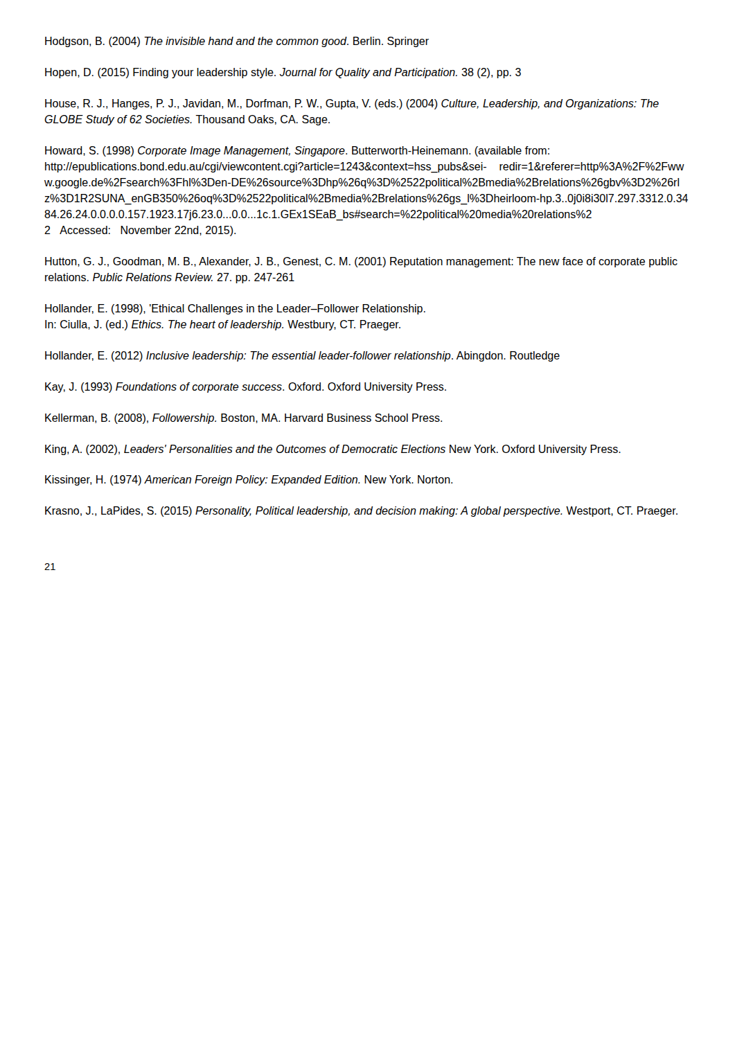Hodgson, B. (2004) The invisible hand and the common good. Berlin. Springer
Hopen, D. (2015) Finding your leadership style. Journal for Quality and Participation. 38 (2), pp. 3
House, R. J., Hanges, P. J., Javidan, M., Dorfman, P. W., Gupta, V. (eds.) (2004) Culture, Leadership, and Organizations: The GLOBE Study of 62 Societies. Thousand Oaks, CA. Sage.
Howard, S. (1998) Corporate Image Management, Singapore. Butterworth-Heinemann. (available from:
http://epublications.bond.edu.au/cgi/viewcontent.cgi?article=1243&context=hss_pubs&sei- redir=1&referer=http%3A%2F%2Fwww.google.de%2Fsearch%3Fhl%3Den-DE%26source%3Dhp%26q%3D%2522political%2Bmedia%2Brelations%26gbv%3D2%26rlz%3D1R2SUNA_enGB350%26oq%3D%2522political%2Bmedia%2Brelations%26gs_l%3Dheirloom-hp.3..0j0i8i30l7.297.3312.0.3484.26.24.0.0.0.0.157.1923.17j6.23.0...0.0...1c.1.GEx1SEaB_bs#search=%22political%20media%20relations%22 Accessed: November 22nd, 2015).
Hutton, G. J., Goodman, M. B., Alexander, J. B., Genest, C. M. (2001) Reputation management: The new face of corporate public relations. Public Relations Review. 27. pp. 247-261
Hollander, E. (1998), 'Ethical Challenges in the Leader–Follower Relationship.
In: Ciulla, J. (ed.) Ethics. The heart of leadership. Westbury, CT. Praeger.
Hollander, E. (2012) Inclusive leadership: The essential leader-follower relationship. Abingdon. Routledge
Kay, J. (1993) Foundations of corporate success. Oxford. Oxford University Press.
Kellerman, B. (2008), Followership. Boston, MA. Harvard Business School Press.
King, A. (2002), Leaders' Personalities and the Outcomes of Democratic Elections New York. Oxford University Press.
Kissinger, H. (1974) American Foreign Policy: Expanded Edition. New York. Norton.
Krasno, J., LaPides, S. (2015) Personality, Political leadership, and decision making: A global perspective. Westport, CT. Praeger.
21